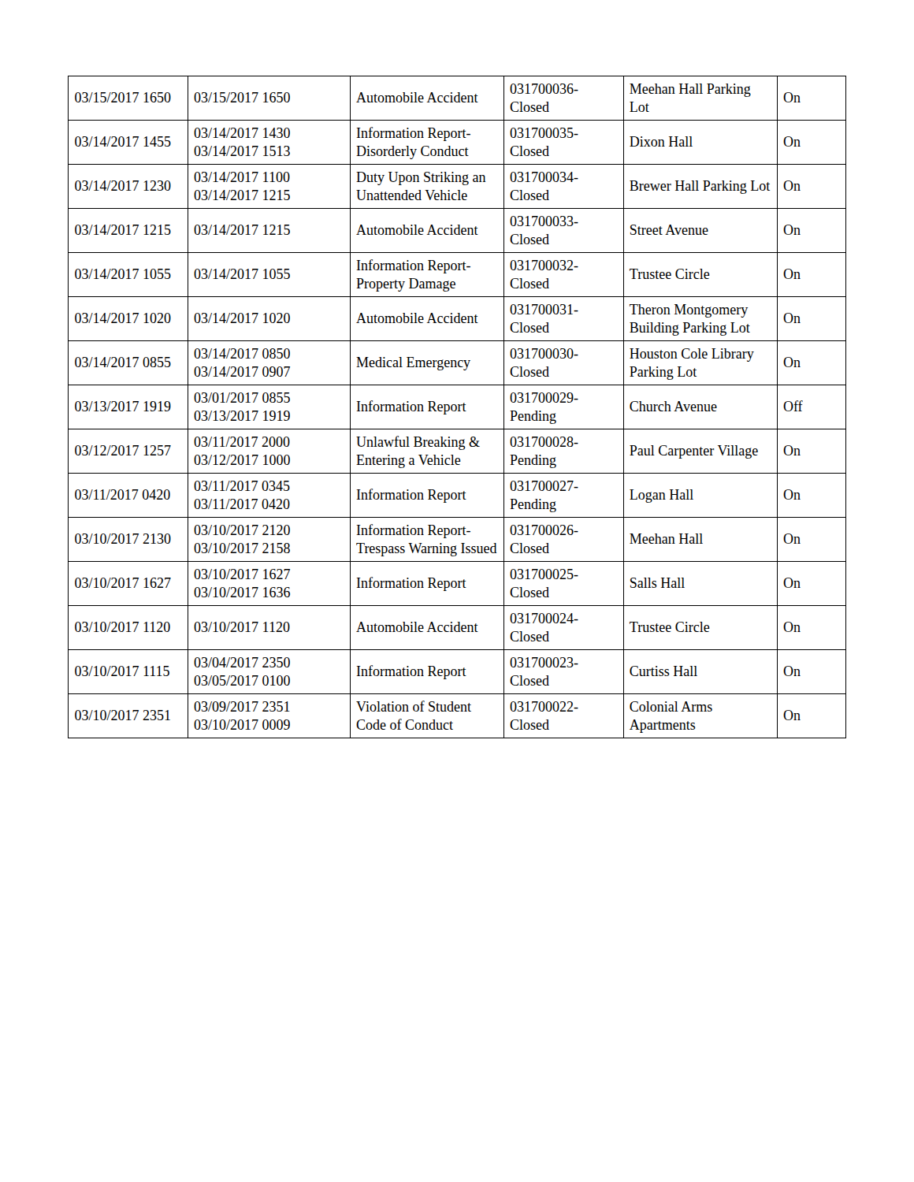| 03/15/2017 1650 | 03/15/2017 1650 | Automobile Accident | 031700036-Closed | Meehan Hall Parking Lot | On |
| 03/14/2017 1455 | 03/14/2017 1430 03/14/2017 1513 | Information Report- Disorderly Conduct | 031700035-Closed | Dixon Hall | On |
| 03/14/2017 1230 | 03/14/2017 1100 03/14/2017 1215 | Duty Upon Striking an Unattended Vehicle | 031700034-Closed | Brewer Hall Parking Lot | On |
| 03/14/2017 1215 | 03/14/2017 1215 | Automobile Accident | 031700033-Closed | Street Avenue | On |
| 03/14/2017 1055 | 03/14/2017 1055 | Information Report- Property Damage | 031700032-Closed | Trustee Circle | On |
| 03/14/2017 1020 | 03/14/2017 1020 | Automobile Accident | 031700031-Closed | Theron Montgomery Building Parking Lot | On |
| 03/14/2017 0855 | 03/14/2017 0850 03/14/2017 0907 | Medical Emergency | 031700030-Closed | Houston Cole Library Parking Lot | On |
| 03/13/2017 1919 | 03/01/2017 0855 03/13/2017 1919 | Information Report | 031700029-Pending | Church Avenue | Off |
| 03/12/2017 1257 | 03/11/2017 2000 03/12/2017 1000 | Unlawful Breaking & Entering a Vehicle | 031700028-Pending | Paul Carpenter Village | On |
| 03/11/2017 0420 | 03/11/2017 0345 03/11/2017 0420 | Information Report | 031700027-Pending | Logan Hall | On |
| 03/10/2017 2130 | 03/10/2017 2120 03/10/2017 2158 | Information Report- Trespass Warning Issued | 031700026-Closed | Meehan Hall | On |
| 03/10/2017 1627 | 03/10/2017 1627 03/10/2017 1636 | Information Report | 031700025-Closed | Salls Hall | On |
| 03/10/2017 1120 | 03/10/2017 1120 | Automobile Accident | 031700024-Closed | Trustee Circle | On |
| 03/10/2017 1115 | 03/04/2017 2350 03/05/2017 0100 | Information Report | 031700023-Closed | Curtiss Hall | On |
| 03/10/2017 2351 | 03/09/2017 2351 03/10/2017 0009 | Violation of Student Code of Conduct | 031700022-Closed | Colonial Arms Apartments | On |